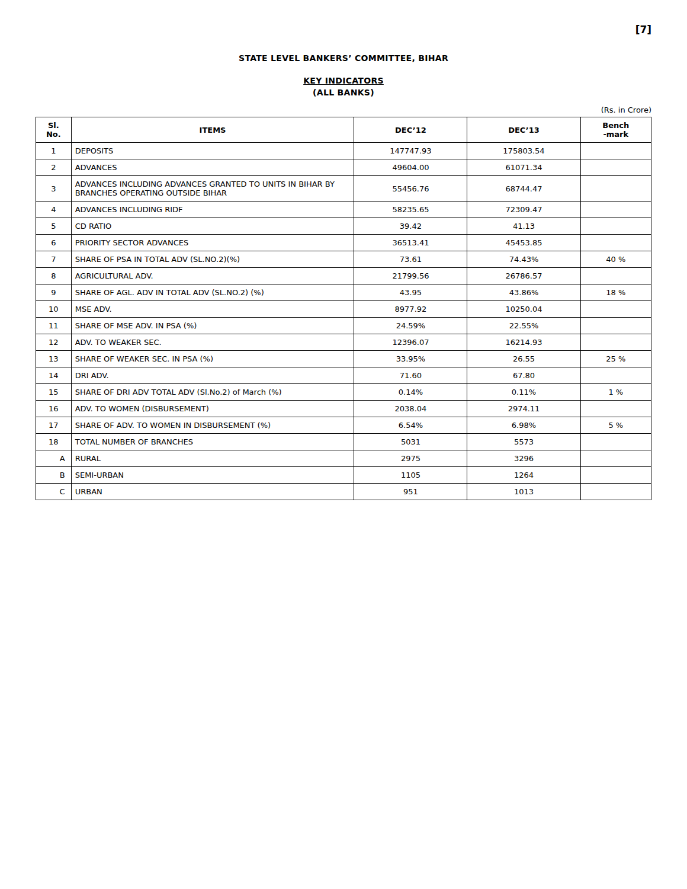[7]
STATE LEVEL BANKERS’ COMMITTEE, BIHAR
KEY INDICATORS
(ALL BANKS)
(Rs. in Crore)
| Sl. No. | ITEMS | DEC’12 | DEC’13 | Bench -mark |
| --- | --- | --- | --- | --- |
| 1 | DEPOSITS | 147747.93 | 175803.54 | |
| 2 | ADVANCES | 49604.00 | 61071.34 | |
| 3 | ADVANCES INCLUDING ADVANCES GRANTED TO UNITS IN BIHAR BY BRANCHES OPERATING OUTSIDE BIHAR | 55456.76 | 68744.47 | |
| 4 | ADVANCES INCLUDING RIDF | 58235.65 | 72309.47 | |
| 5 | CD RATIO | 39.42 | 41.13 | |
| 6 | PRIORITY SECTOR ADVANCES | 36513.41 | 45453.85 | |
| 7 | SHARE OF PSA IN TOTAL ADV (SL.NO.2)(%) | 73.61 | 74.43% | 40 % |
| 8 | AGRICULTURAL ADV. | 21799.56 | 26786.57 | |
| 9 | SHARE OF AGL. ADV IN TOTAL ADV (SL.NO.2) (%) | 43.95 | 43.86% | 18 % |
| 10 | MSE ADV. | 8977.92 | 10250.04 | |
| 11 | SHARE OF MSE ADV. IN PSA (%) | 24.59% | 22.55% | |
| 12 | ADV. TO WEAKER SEC. | 12396.07 | 16214.93 | |
| 13 | SHARE OF WEAKER SEC. IN PSA (%) | 33.95% | 26.55 | 25 % |
| 14 | DRI ADV. | 71.60 | 67.80 | |
| 15 | SHARE OF DRI ADV TOTAL ADV (Sl.No.2) of March (%) | 0.14% | 0.11% | 1 % |
| 16 | ADV. TO WOMEN (DISBURSEMENT) | 2038.04 | 2974.11 | |
| 17 | SHARE OF ADV. TO WOMEN IN DISBURSEMENT (%) | 6.54% | 6.98% | 5 % |
| 18 | TOTAL NUMBER OF BRANCHES | 5031 | 5573 | |
| A | RURAL | 2975 | 3296 | |
| B | SEMI-URBAN | 1105 | 1264 | |
| C | URBAN | 951 | 1013 | |